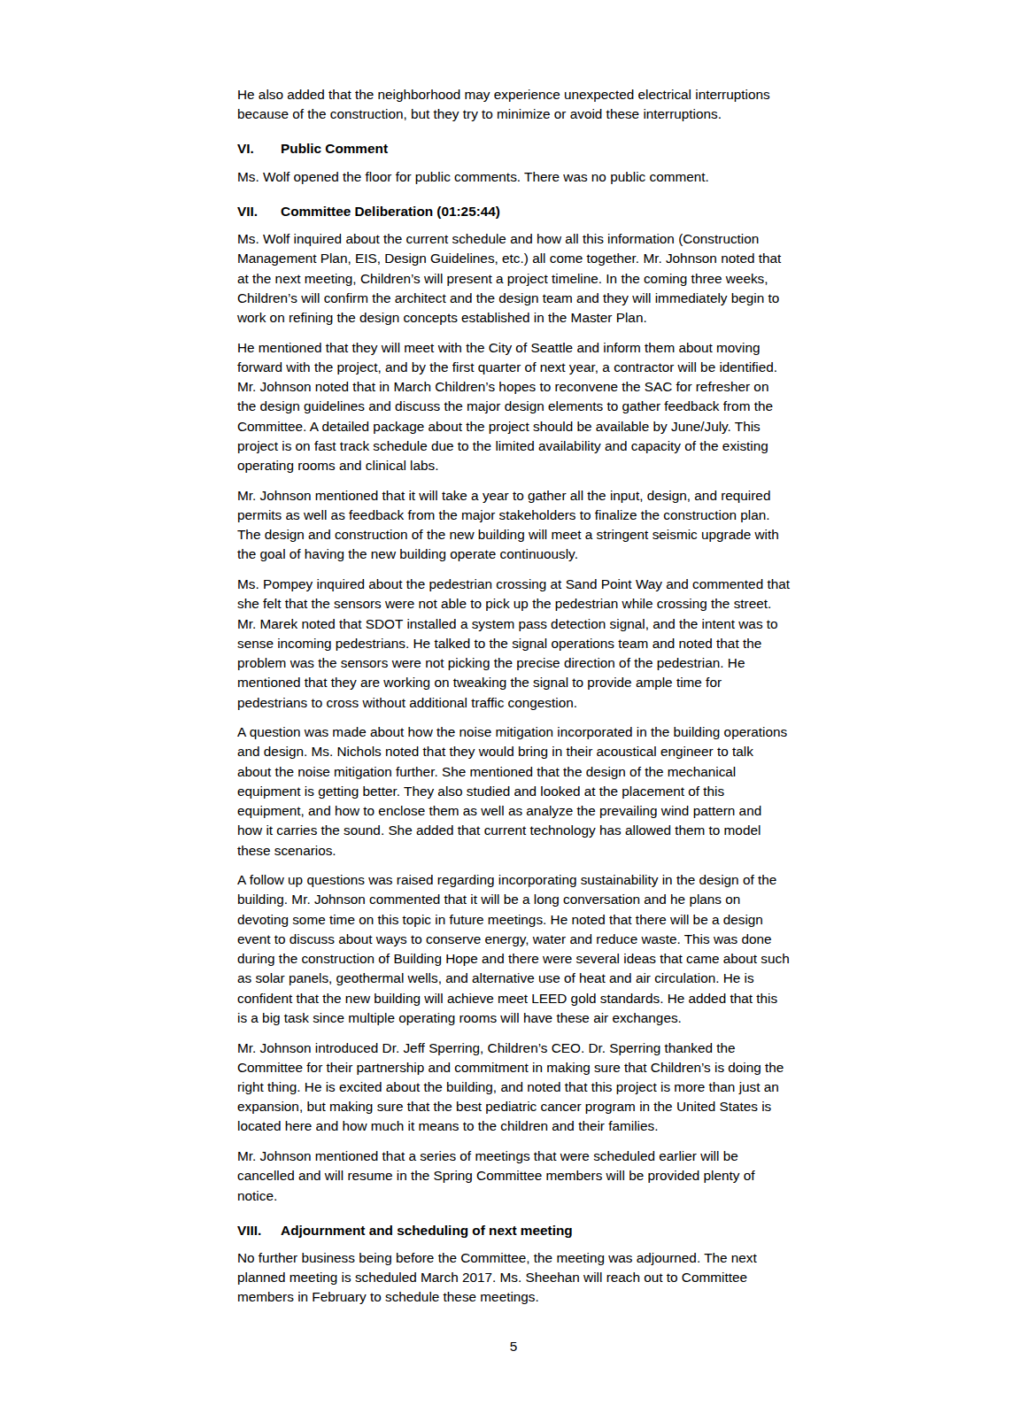He also added that the neighborhood may experience unexpected electrical interruptions because of the construction, but they try to minimize or avoid these interruptions.
VI. Public Comment
Ms. Wolf opened the floor for public comments. There was no public comment.
VII. Committee Deliberation (01:25:44)
Ms. Wolf inquired about the current schedule and how all this information (Construction Management Plan, EIS, Design Guidelines, etc.) all come together. Mr. Johnson noted that at the next meeting, Children’s will present a project timeline. In the coming three weeks, Children’s will confirm the architect and the design team and they will immediately begin to work on refining the design concepts established in the Master Plan.
He mentioned that they will meet with the City of Seattle and inform them about moving forward with the project, and by the first quarter of next year, a contractor will be identified. Mr. Johnson noted that in March Children’s hopes to reconvene the SAC for refresher on the design guidelines and discuss the major design elements to gather feedback from the Committee. A detailed package about the project should be available by June/July. This project is on fast track schedule due to the limited availability and capacity of the existing operating rooms and clinical labs.
Mr. Johnson mentioned that it will take a year to gather all the input, design, and required permits as well as feedback from the major stakeholders to finalize the construction plan. The design and construction of the new building will meet a stringent seismic upgrade with the goal of having the new building operate continuously.
Ms. Pompey inquired about the pedestrian crossing at Sand Point Way and commented that she felt that the sensors were not able to pick up the pedestrian while crossing the street. Mr. Marek noted that SDOT installed a system pass detection signal, and the intent was to sense incoming pedestrians. He talked to the signal operations team and noted that the problem was the sensors were not picking the precise direction of the pedestrian. He mentioned that they are working on tweaking the signal to provide ample time for pedestrians to cross without additional traffic congestion.
A question was made about how the noise mitigation incorporated in the building operations and design. Ms. Nichols noted that they would bring in their acoustical engineer to talk about the noise mitigation further. She mentioned that the design of the mechanical equipment is getting better. They also studied and looked at the placement of this equipment, and how to enclose them as well as analyze the prevailing wind pattern and how it carries the sound. She added that current technology has allowed them to model these scenarios.
A follow up questions was raised regarding incorporating sustainability in the design of the building. Mr. Johnson commented that it will be a long conversation and he plans on devoting some time on this topic in future meetings. He noted that there will be a design event to discuss about ways to conserve energy, water and reduce waste. This was done during the construction of Building Hope and there were several ideas that came about such as solar panels, geothermal wells, and alternative use of heat and air circulation. He is confident that the new building will achieve meet LEED gold standards. He added that this is a big task since multiple operating rooms will have these air exchanges.
Mr. Johnson introduced Dr. Jeff Sperring, Children’s CEO. Dr. Sperring thanked the Committee for their partnership and commitment in making sure that Children’s is doing the right thing. He is excited about the building, and noted that this project is more than just an expansion, but making sure that the best pediatric cancer program in the United States is located here and how much it means to the children and their families.
Mr. Johnson mentioned that a series of meetings that were scheduled earlier will be cancelled and will resume in the Spring Committee members will be provided plenty of notice.
VIII. Adjournment and scheduling of next meeting
No further business being before the Committee, the meeting was adjourned. The next planned meeting is scheduled March 2017. Ms. Sheehan will reach out to Committee members in February to schedule these meetings.
5